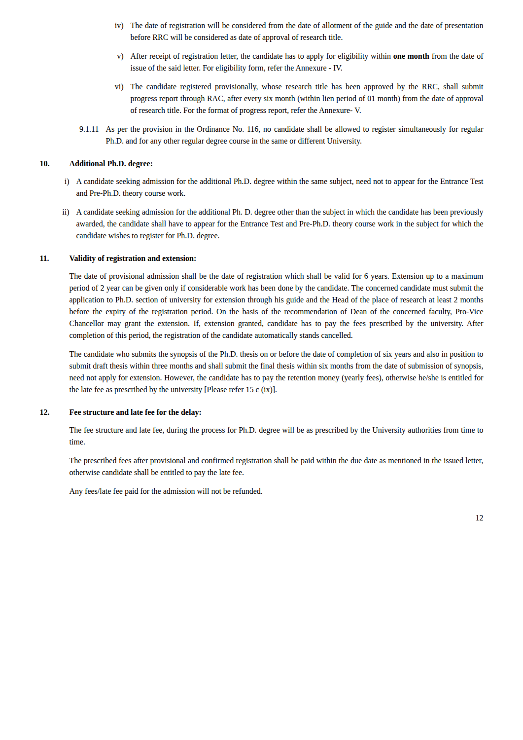iv)
The date of registration will be considered from the date of allotment of the guide and the date of presentation before RRC will be considered as date of approval of research title.
v)
After receipt of registration letter, the candidate has to apply for eligibility within one month from the date of issue of the said letter. For eligibility form, refer the Annexure - IV.
vi)
The candidate registered provisionally, whose research title has been approved by the RRC, shall submit progress report through RAC, after every six month (within lien period of 01 month) from the date of approval of research title. For the format of progress report, refer the Annexure- V.
9.1.11
As per the provision in the Ordinance No. 116, no candidate shall be allowed to register simultaneously for regular Ph.D. and for any other regular degree course in the same or different University.
10. Additional Ph.D. degree:
i)
A candidate seeking admission for the additional Ph.D. degree within the same subject, need not to appear for the Entrance Test and Pre-Ph.D. theory course work.
ii)
A candidate seeking admission for the additional Ph. D. degree other than the subject in which the candidate has been previously awarded, the candidate shall have to appear for the Entrance Test and Pre-Ph.D. theory course work in the subject for which the candidate wishes to register for Ph.D. degree.
11. Validity of registration and extension:
The date of provisional admission shall be the date of registration which shall be valid for 6 years. Extension up to a maximum period of 2 year can be given only if considerable work has been done by the candidate. The concerned candidate must submit the application to Ph.D. section of university for extension through his guide and the Head of the place of research at least 2 months before the expiry of the registration period. On the basis of the recommendation of Dean of the concerned faculty, Pro-Vice Chancellor may grant the extension. If, extension granted, candidate has to pay the fees prescribed by the university. After completion of this period, the registration of the candidate automatically stands cancelled.
The candidate who submits the synopsis of the Ph.D. thesis on or before the date of completion of six years and also in position to submit draft thesis within three months and shall submit the final thesis within six months from the date of submission of synopsis, need not apply for extension. However, the candidate has to pay the retention money (yearly fees), otherwise he/she is entitled for the late fee as prescribed by the university [Please refer 15 c (ix)].
12. Fee structure and late fee for the delay:
The fee structure and late fee, during the process for Ph.D. degree will be as prescribed by the University authorities from time to time.
The prescribed fees after provisional and confirmed registration shall be paid within the due date as mentioned in the issued letter, otherwise candidate shall be entitled to pay the late fee.
Any fees/late fee paid for the admission will not be refunded.
12